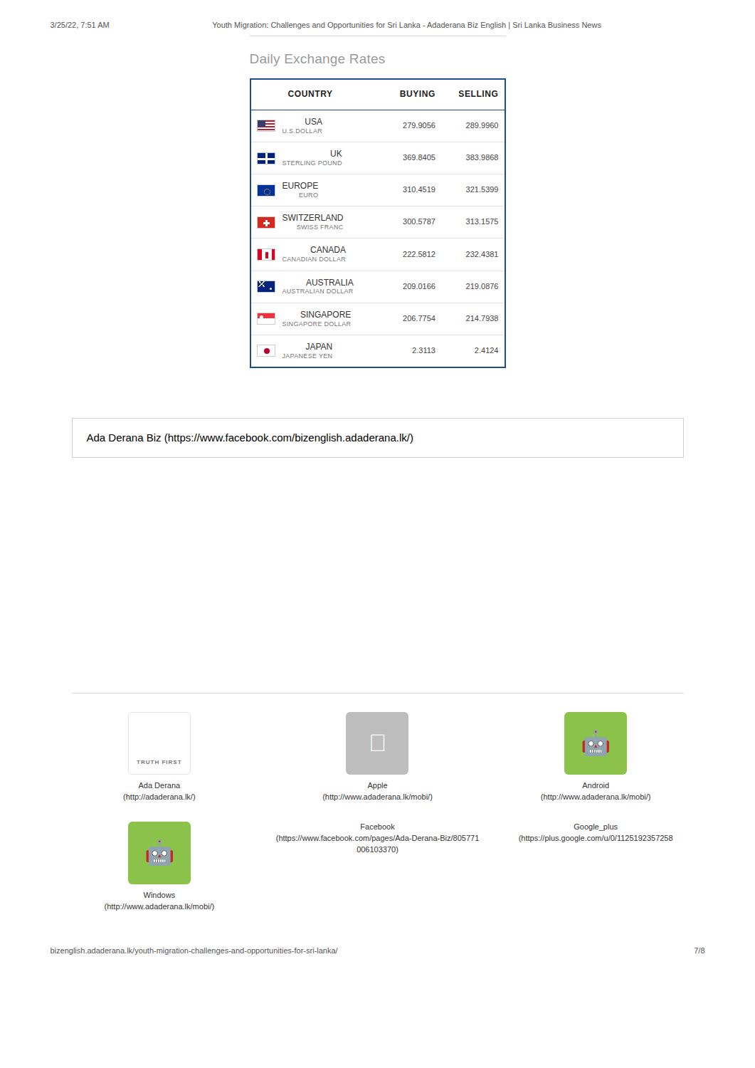3/25/22, 7:51 AM
Youth Migration: Challenges and Opportunities for Sri Lanka - Adaderana Biz English | Sri Lanka Business News
Daily Exchange Rates
| COUNTRY | BUYING | SELLING |
| --- | --- | --- |
| USA U.S.Dollar | 279.9056 | 289.9960 |
| UK Sterling Pound | 369.8405 | 383.9868 |
| EUROPE Euro | 310.4519 | 321.5399 |
| SWITZERLAND Swiss Franc | 300.5787 | 313.1575 |
| CANADA Canadian Dollar | 222.5812 | 232.4381 |
| AUSTRALIA Australian Dollar | 209.0166 | 219.0876 |
| SINGAPORE Singapore Dollar | 206.7754 | 214.7938 |
| JAPAN Japanese Yen | 2.3113 | 2.4124 |
Ada Derana Biz (https://www.facebook.com/bizenglish.adaderana.lk/)
අද දෙරණ TRUTH FIRST
Ada Derana (http://adaderana.lk/)

Apple (http://www.adaderana.lk/mobi/)
🤖
Android (http://www.adaderana.lk/mobi/)
🤖
Windows (http://www.adaderana.lk/mobi/)
Facebook (https://www.facebook.com/pages/Ada-Derana-Biz/805771006103370)
Google_plus (https://plus.google.com/u/0/1125192357258
bizenglish.adaderana.lk/youth-migration-challenges-and-opportunities-for-sri-lanka/
7/8